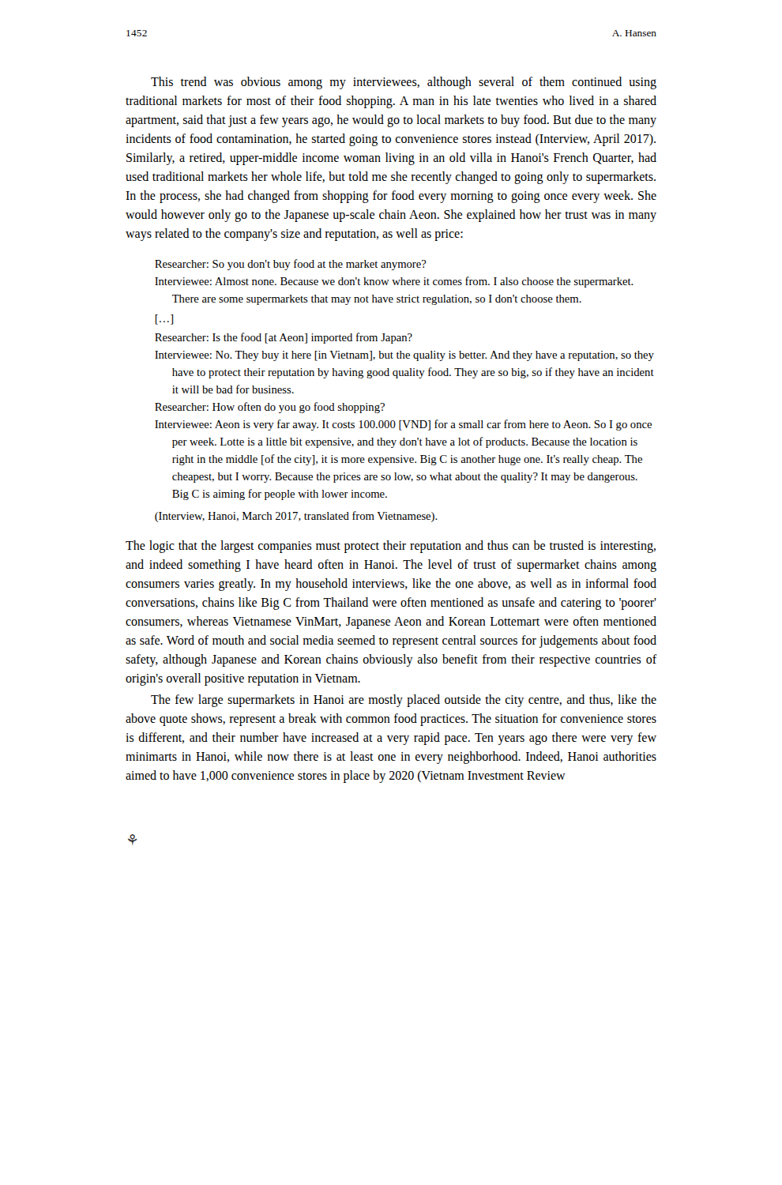1452 A. Hansen
This trend was obvious among my interviewees, although several of them continued using traditional markets for most of their food shopping. A man in his late twenties who lived in a shared apartment, said that just a few years ago, he would go to local markets to buy food. But due to the many incidents of food contamination, he started going to convenience stores instead (Interview, April 2017). Similarly, a retired, upper-middle income woman living in an old villa in Hanoi's French Quarter, had used traditional markets her whole life, but told me she recently changed to going only to supermarkets. In the process, she had changed from shopping for food every morning to going once every week. She would however only go to the Japanese up-scale chain Aeon. She explained how her trust was in many ways related to the company's size and reputation, as well as price:
Researcher: So you don't buy food at the market anymore?
Interviewee: Almost none. Because we don't know where it comes from. I also choose the supermarket. There are some supermarkets that may not have strict regulation, so I don't choose them.
[…]
Researcher: Is the food [at Aeon] imported from Japan?
Interviewee: No. They buy it here [in Vietnam], but the quality is better. And they have a reputation, so they have to protect their reputation by having good quality food. They are so big, so if they have an incident it will be bad for business.
Researcher: How often do you go food shopping?
Interviewee: Aeon is very far away. It costs 100.000 [VND] for a small car from here to Aeon. So I go once per week. Lotte is a little bit expensive, and they don't have a lot of products. Because the location is right in the middle [of the city], it is more expensive. Big C is another huge one. It's really cheap. The cheapest, but I worry. Because the prices are so low, so what about the quality? It may be dangerous. Big C is aiming for people with lower income.
(Interview, Hanoi, March 2017, translated from Vietnamese).
The logic that the largest companies must protect their reputation and thus can be trusted is interesting, and indeed something I have heard often in Hanoi. The level of trust of supermarket chains among consumers varies greatly. In my household interviews, like the one above, as well as in informal food conversations, chains like Big C from Thailand were often mentioned as unsafe and catering to 'poorer' consumers, whereas Vietnamese VinMart, Japanese Aeon and Korean Lottemart were often mentioned as safe. Word of mouth and social media seemed to represent central sources for judgements about food safety, although Japanese and Korean chains obviously also benefit from their respective countries of origin's overall positive reputation in Vietnam.
The few large supermarkets in Hanoi are mostly placed outside the city centre, and thus, like the above quote shows, represent a break with common food practices. The situation for convenience stores is different, and their number have increased at a very rapid pace. Ten years ago there were very few minimarts in Hanoi, while now there is at least one in every neighborhood. Indeed, Hanoi authorities aimed to have 1,000 convenience stores in place by 2020 (Vietnam Investment Review
⚘